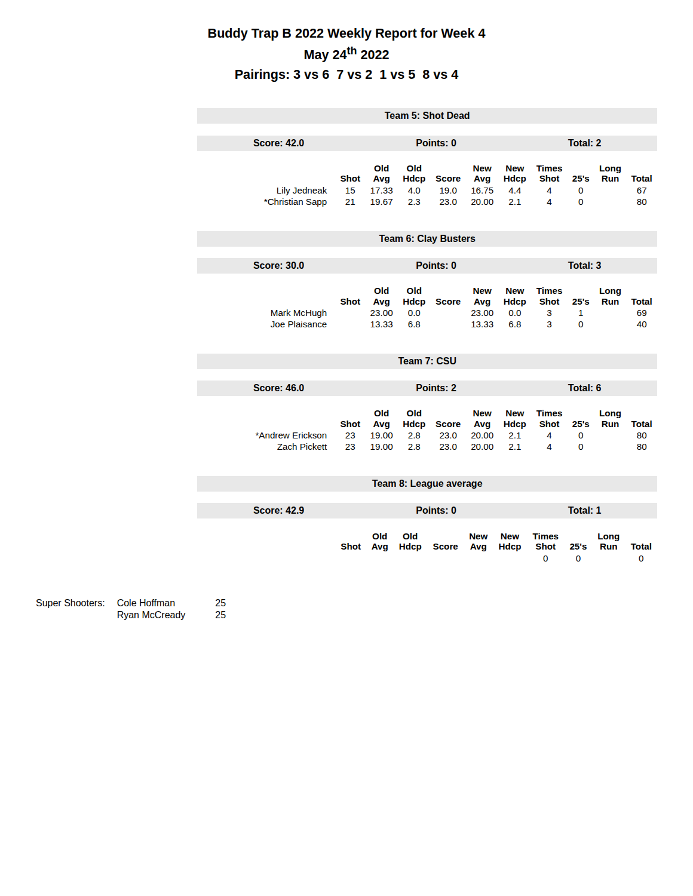Buddy Trap B 2022 Weekly Report for Week 4
May 24th 2022
Pairings: 3 vs 6 7 vs 2 1 vs 5 8 vs 4
Team 5: Shot Dead
Score: 42.0 Points: 0 Total: 2
| | Shot | Old Avg | Old Hdcp | Score | New Avg | New Hdcp | Times Shot | 25's | Long Run | Total |
| --- | --- | --- | --- | --- | --- | --- | --- | --- | --- | --- |
| Lily Jedneak | 15 | 17.33 | 4.0 | 19.0 | 16.75 | 4.4 | 4 | 0 | | 67 |
| *Christian Sapp | 21 | 19.67 | 2.3 | 23.0 | 20.00 | 2.1 | 4 | 0 | | 80 |
Team 6: Clay Busters
Score: 30.0 Points: 0 Total: 3
| | Shot | Old Avg | Old Hdcp | Score | New Avg | New Hdcp | Times Shot | 25's | Long Run | Total |
| --- | --- | --- | --- | --- | --- | --- | --- | --- | --- | --- |
| Mark McHugh | | 23.00 | 0.0 | | 23.00 | 0.0 | 3 | 1 | | 69 |
| Joe Plaisance | | 13.33 | 6.8 | | 13.33 | 6.8 | 3 | 0 | | 40 |
Team 7: CSU
Score: 46.0 Points: 2 Total: 6
| | Shot | Old Avg | Old Hdcp | Score | New Avg | New Hdcp | Times Shot | 25's | Long Run | Total |
| --- | --- | --- | --- | --- | --- | --- | --- | --- | --- | --- |
| *Andrew Erickson | 23 | 19.00 | 2.8 | 23.0 | 20.00 | 2.1 | 4 | 0 | | 80 |
| Zach Pickett | 23 | 19.00 | 2.8 | 23.0 | 20.00 | 2.1 | 4 | 0 | | 80 |
Team 8: League average
Score: 42.9 Points: 0 Total: 1
| | Shot | Old Avg | Old Hdcp | Score | New Avg | New Hdcp | Times Shot | 25's | Long Run | Total |
| --- | --- | --- | --- | --- | --- | --- | --- | --- | --- | --- |
| | | | | | | | 0 | 0 | | 0 |
| Super Shooters: | Cole Hoffman | 25 |
| Ryan McCready | 25 |